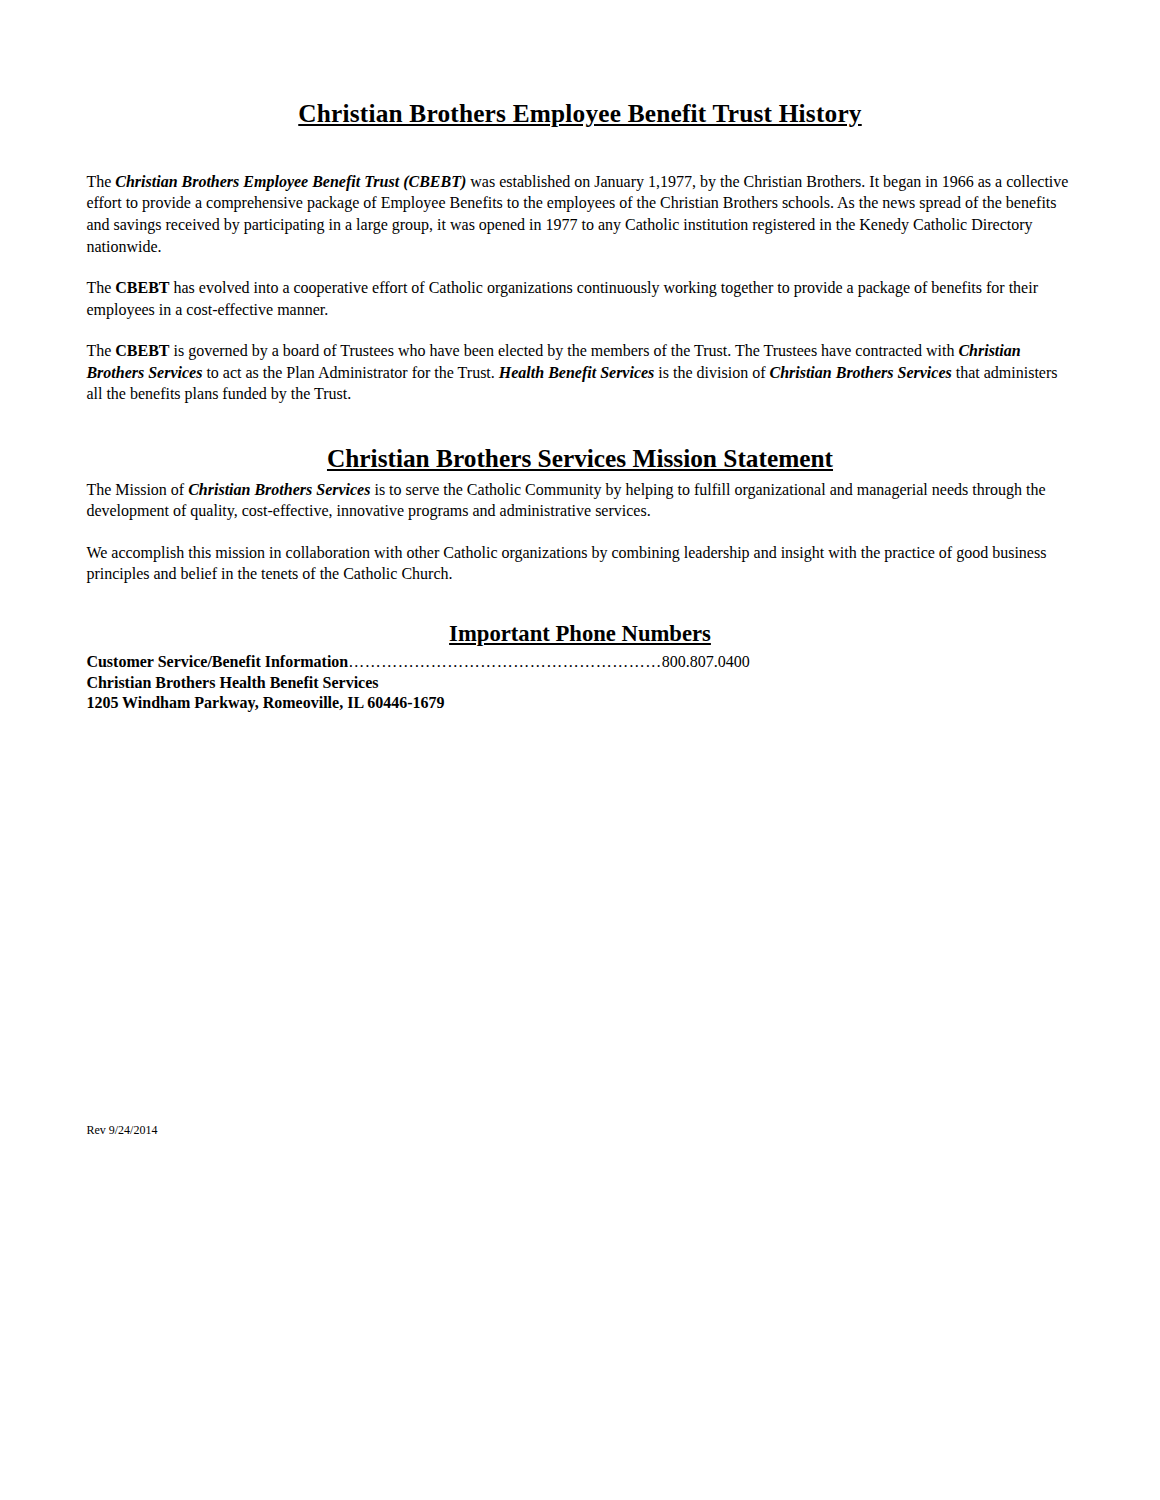Christian Brothers Employee Benefit Trust History
The Christian Brothers Employee Benefit Trust (CBEBT) was established on January 1,1977, by the Christian Brothers. It began in 1966 as a collective effort to provide a comprehensive package of Employee Benefits to the employees of the Christian Brothers schools. As the news spread of the benefits and savings received by participating in a large group, it was opened in 1977 to any Catholic institution registered in the Kenedy Catholic Directory nationwide.
The CBEBT has evolved into a cooperative effort of Catholic organizations continuously working together to provide a package of benefits for their employees in a cost-effective manner.
The CBEBT is governed by a board of Trustees who have been elected by the members of the Trust. The Trustees have contracted with Christian Brothers Services to act as the Plan Administrator for the Trust. Health Benefit Services is the division of Christian Brothers Services that administers all the benefits plans funded by the Trust.
Christian Brothers Services Mission Statement
The Mission of Christian Brothers Services is to serve the Catholic Community by helping to fulfill organizational and managerial needs through the development of quality, cost-effective, innovative programs and administrative services.
We accomplish this mission in collaboration with other Catholic organizations by combining leadership and insight with the practice of good business principles and belief in the tenets of the Catholic Church.
Important Phone Numbers
Customer Service/Benefit Information…………………………………………………800.807.0400
Christian Brothers Health Benefit Services
1205 Windham Parkway, Romeoville, IL 60446-1679
Rev 9/24/2014